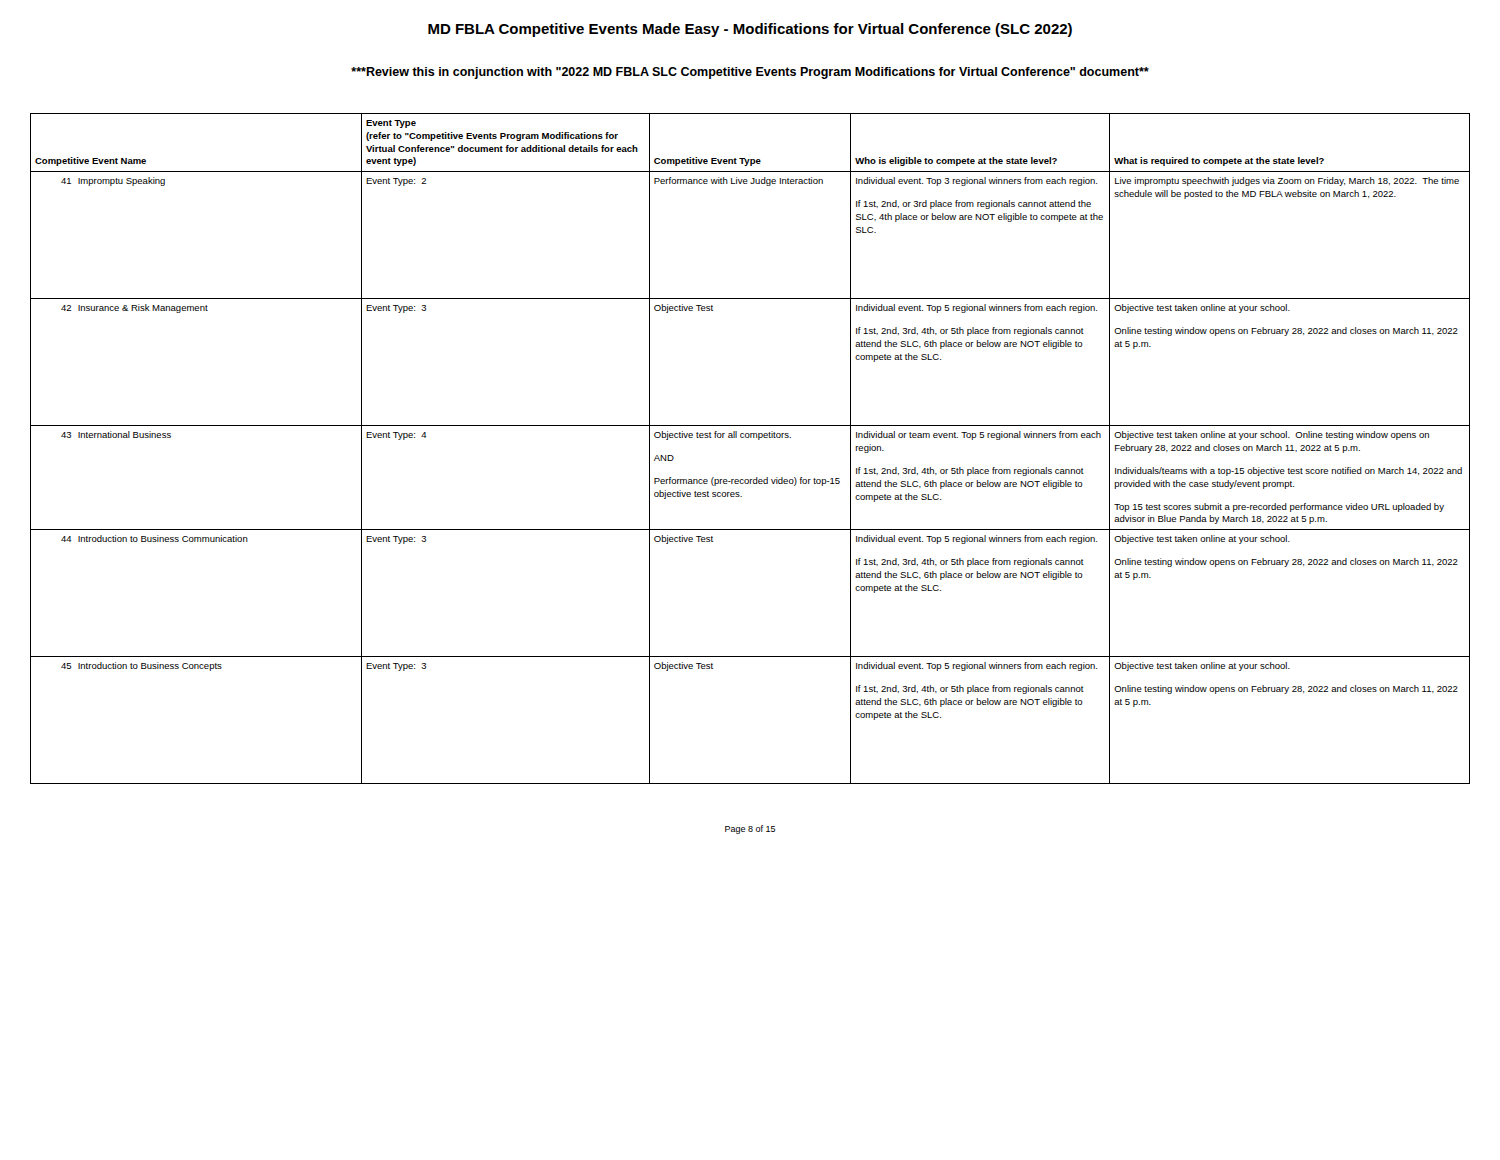MD FBLA Competitive Events Made Easy - Modifications for Virtual Conference (SLC 2022)
***Review this in conjunction with "2022 MD FBLA SLC Competitive Events Program Modifications for Virtual Conference" document**
| Competitive Event Name | Event Type (refer to "Competitive Events Program Modifications for Virtual Conference" document for additional details for each event type) | Competitive Event Type | Who is eligible to compete at the state level? | What is required to compete at the state level? |
| --- | --- | --- | --- | --- |
| 41 | Impromptu Speaking | Event Type: 2 | Performance with Live Judge Interaction | Individual event. Top 3 regional winners from each region. If 1st, 2nd, or 3rd place from regionals cannot attend the SLC, 4th place or below are NOT eligible to compete at the SLC. | Live impromptu speechwith judges via Zoom on Friday, March 18, 2022. The time schedule will be posted to the MD FBLA website on March 1, 2022. |
| 42 | Insurance & Risk Management | Event Type: 3 | Objective Test | Individual event. Top 5 regional winners from each region. If 1st, 2nd, 3rd, 4th, or 5th place from regionals cannot attend the SLC, 6th place or below are NOT eligible to compete at the SLC. | Objective test taken online at your school. Online testing window opens on February 28, 2022 and closes on March 11, 2022 at 5 p.m. |
| 43 | International Business | Event Type: 4 | Objective test for all competitors. AND Performance (pre-recorded video) for top-15 objective test scores. | Individual or team event. Top 5 regional winners from each region. If 1st, 2nd, 3rd, 4th, or 5th place from regionals cannot attend the SLC, 6th place or below are NOT eligible to compete at the SLC. | Objective test taken online at your school. Online testing window opens on February 28, 2022 and closes on March 11, 2022 at 5 p.m. Individuals/teams with a top-15 objective test score notified on March 14, 2022 and provided with the case study/event prompt. Top 15 test scores submit a pre-recorded performance video URL uploaded by advisor in Blue Panda by March 18, 2022 at 5 p.m. |
| 44 | Introduction to Business Communication | Event Type: 3 | Objective Test | Individual event. Top 5 regional winners from each region. If 1st, 2nd, 3rd, 4th, or 5th place from regionals cannot attend the SLC, 6th place or below are NOT eligible to compete at the SLC. | Objective test taken online at your school. Online testing window opens on February 28, 2022 and closes on March 11, 2022 at 5 p.m. |
| 45 | Introduction to Business Concepts | Event Type: 3 | Objective Test | Individual event. Top 5 regional winners from each region. If 1st, 2nd, 3rd, 4th, or 5th place from regionals cannot attend the SLC, 6th place or below are NOT eligible to compete at the SLC. | Objective test taken online at your school. Online testing window opens on February 28, 2022 and closes on March 11, 2022 at 5 p.m. |
Page 8 of 15